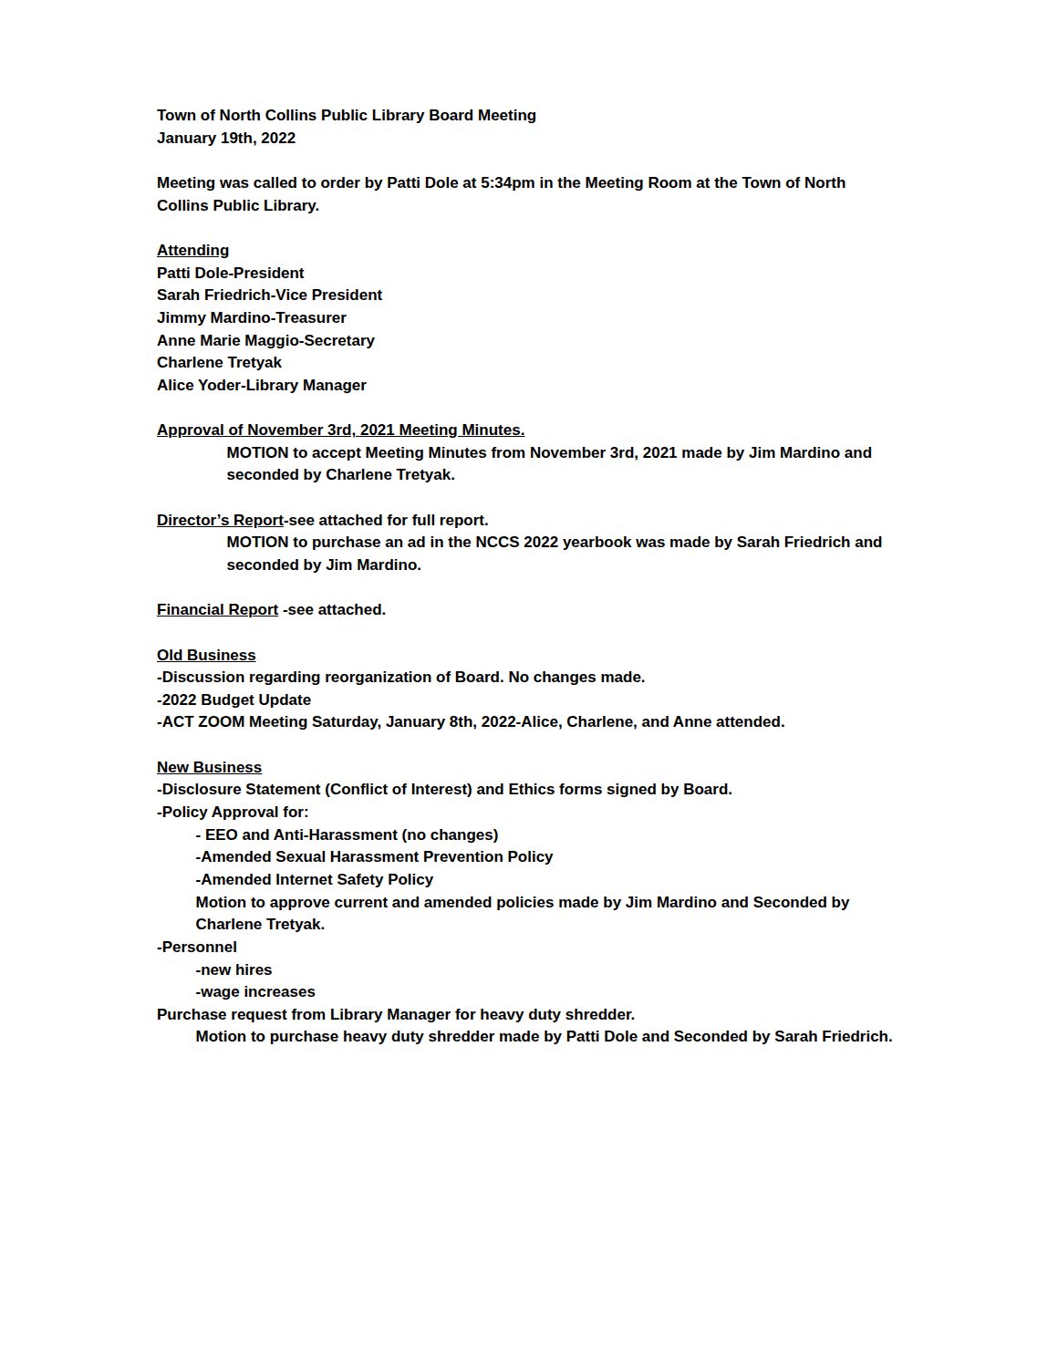Town of North Collins Public Library Board Meeting
January 19th, 2022
Meeting was called to order by Patti Dole at 5:34pm in the Meeting Room at the Town of North Collins Public Library.
Attending
Patti Dole-President
Sarah Friedrich-Vice President
Jimmy Mardino-Treasurer
Anne Marie Maggio-Secretary
Charlene Tretyak
Alice Yoder-Library Manager
Approval of November 3rd, 2021 Meeting Minutes.
MOTION to accept Meeting Minutes from November 3rd, 2021 made by Jim Mardino and seconded by Charlene Tretyak.
Director’s Report-see attached for full report.
MOTION to purchase an ad in the NCCS 2022 yearbook was made by Sarah Friedrich and seconded by Jim Mardino.
Financial Report -see attached.
Old Business
-Discussion regarding reorganization of Board. No changes made.
-2022 Budget Update
-ACT ZOOM Meeting Saturday, January 8th, 2022-Alice, Charlene, and Anne attended.
New Business
-Disclosure Statement (Conflict of Interest) and Ethics forms signed by Board.
-Policy Approval for:
- EEO and Anti-Harassment (no changes)
-Amended Sexual Harassment Prevention Policy
-Amended Internet Safety Policy
Motion to approve current and amended policies made by Jim Mardino and Seconded by Charlene Tretyak.
-Personnel
-new hires
-wage increases
Purchase request from Library Manager for heavy duty shredder.
Motion to purchase heavy duty shredder made by Patti Dole and Seconded by Sarah Friedrich.